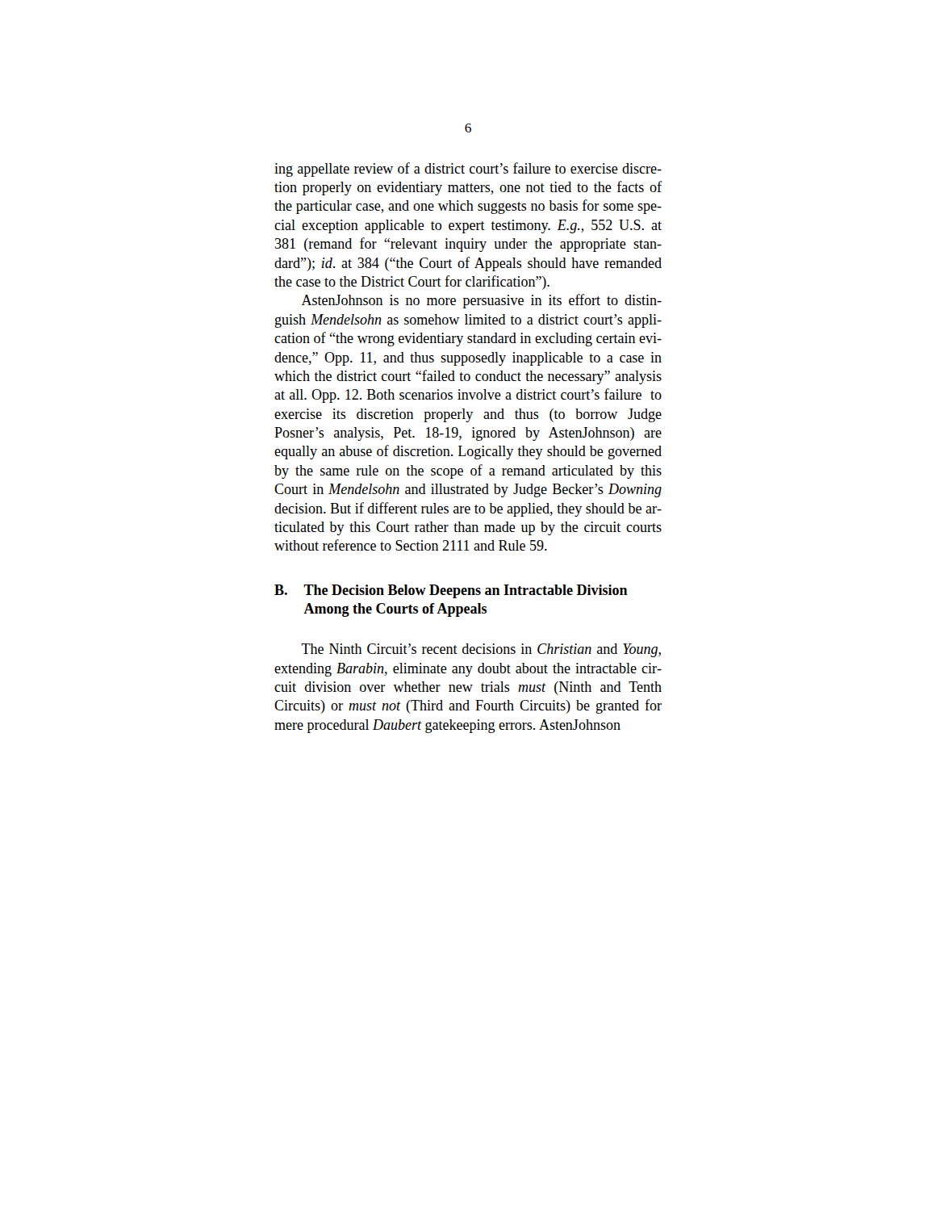6
ing appellate review of a district court’s failure to exercise discretion properly on evidentiary matters, one not tied to the facts of the particular case, and one which suggests no basis for some special exception applicable to expert testimony. E.g., 552 U.S. at 381 (remand for “relevant inquiry under the appropriate standard”); id. at 384 (“the Court of Appeals should have remanded the case to the District Court for clarification”).
AstenJohnson is no more persuasive in its effort to distinguish Mendelsohn as somehow limited to a district court’s application of “the wrong evidentiary standard in excluding certain evidence,” Opp. 11, and thus supposedly inapplicable to a case in which the district court “failed to conduct the necessary” analysis at all. Opp. 12. Both scenarios involve a district court’s failure to exercise its discretion properly and thus (to borrow Judge Posner’s analysis, Pet. 18-19, ignored by AstenJohnson) are equally an abuse of discretion. Logically they should be governed by the same rule on the scope of a remand articulated by this Court in Mendelsohn and illustrated by Judge Becker’s Downing decision. But if different rules are to be applied, they should be articulated by this Court rather than made up by the circuit courts without reference to Section 2111 and Rule 59.
B. The Decision Below Deepens an Intractable Division Among the Courts of Appeals
The Ninth Circuit’s recent decisions in Christian and Young, extending Barabin, eliminate any doubt about the intractable circuit division over whether new trials must (Ninth and Tenth Circuits) or must not (Third and Fourth Circuits) be granted for mere procedural Daubert gatekeeping errors. AstenJohnson